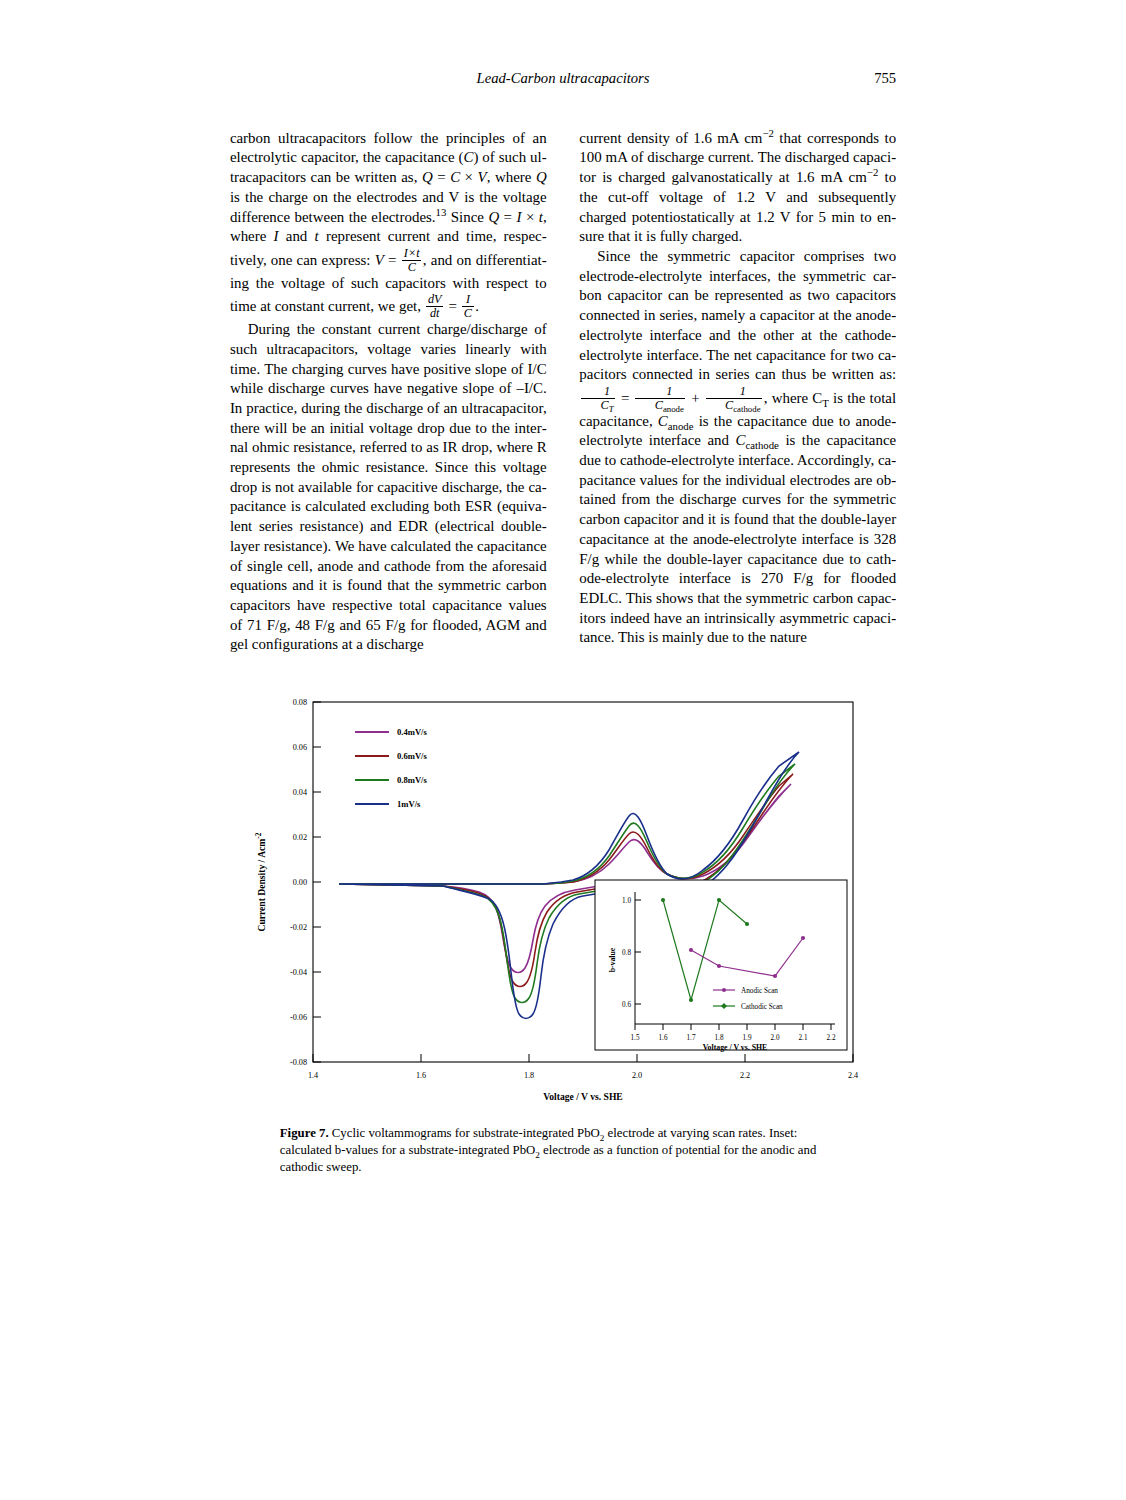Lead-Carbon ultracapacitors 755
carbon ultracapacitors follow the principles of an electrolytic capacitor, the capacitance (C) of such ultracapacitors can be written as, Q = C × V, where Q is the charge on the electrodes and V is the voltage difference between the electrodes.13 Since Q = I × t, where I and t represent current and time, respectively, one can express: V = I×t C, and on differentiating the voltage of such capacitors with respect to time at constant current, we get, dV dt = IC.
During the constant current charge/discharge of such ultracapacitors, voltage varies linearly with time. The charging curves have positive slope of I/C while discharge curves have negative slope of –I/C. In practice, during the discharge of an ultracapacitor, there will be an initial voltage drop due to the internal ohmic resistance, referred to as IR drop, where R represents the ohmic resistance. Since this voltage drop is not available for capacitive discharge, the capacitance is calculated excluding both ESR (equivalent series resistance) and EDR (electrical double-layer resistance). We have calculated the capacitance of single cell, anode and cathode from the aforesaid equations and it is found that the symmetric carbon capacitors have respective total capacitance values of 71 F/g, 48 F/g and 65 F/g for flooded, AGM and gel configurations at a discharge
current density of 1.6 mA cm−2 that corresponds to 100 mA of discharge current. The discharged capacitor is charged galvanostatically at 1.6 mA cm−2 to the cut-off voltage of 1.2 V and subsequently charged potentiostatically at 1.2 V for 5 min to ensure that it is fully charged.
Since the symmetric capacitor comprises two electrode-electrolyte interfaces, the symmetric carbon capacitor can be represented as two capacitors connected in series, namely a capacitor at the anode-electrolyte interface and the other at the cathode-electrolyte interface. The net capacitance for two capacitors connected in series can thus be written as: 1 CT = 1 Canode + 1 Ccathode, where CT is the total capacitance, Canode is the capacitance due to anode-electrolyte interface and Ccathode is the capacitance due to cathode-electrolyte interface. Accordingly, capacitance values for the individual electrodes are obtained from the discharge curves for the symmetric carbon capacitor and it is found that the double-layer capacitance at the anode-electrolyte interface is 328 F/g while the double-layer capacitance due to cathode-electrolyte interface is 270 F/g for flooded EDLC. This shows that the symmetric carbon capacitors indeed have an intrinsically asymmetric capacitance. This is mainly due to the nature
mapping: y = 198 - value*2250 => 0.08 -> 18 ; -0.08 -> 378 0.08 0.06 0.04 0.02 0.00 -0.02 -0.04 -0.06 -0.08 1.4 1.6 1.8 2.0 2.2 2.4 Voltage / V vs. SHE Current Density / Acm-2 0.4mV/s 0.6mV/s 0.8mV/s 1mV/s 1.0 0.8 0.6 b-value 1.5 1.6 1.7 1.8 1.9 2.0 2.1 2.2 Voltage / V vs. SHE Anodic Scan Cathodic Scan
Figure 7. Cyclic voltammograms for substrate-integrated PbO2 electrode at varying scan rates. Inset: calculated b-values for a substrate-integrated PbO2 electrode as a function of potential for the anodic and cathodic sweep.